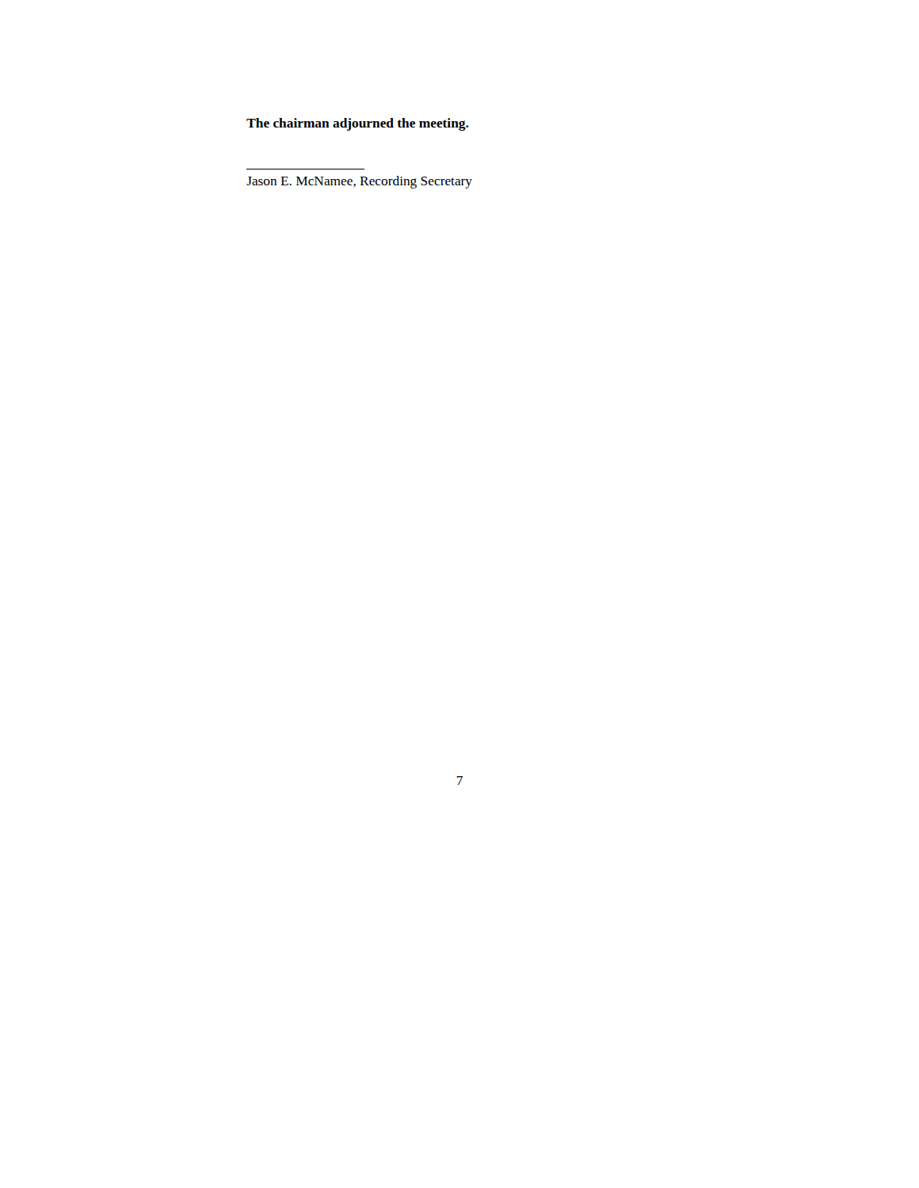The chairman adjourned the meeting.
Jason E. McNamee, Recording Secretary
7